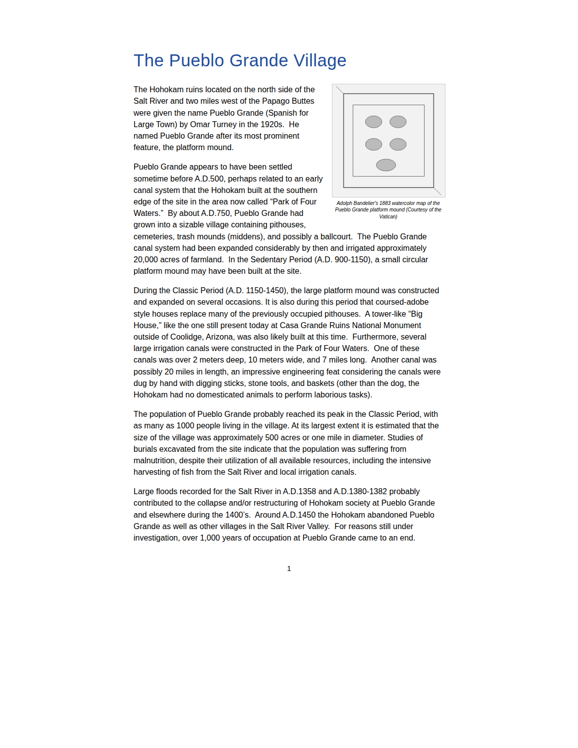The Pueblo Grande Village
Adolph Bandelier's 1883 watercolor map of the Pueblo Grande platform mound (Courtesy of the Vatican)
The Hohokam ruins located on the north side of the Salt River and two miles west of the Papago Buttes were given the name Pueblo Grande (Spanish for Large Town) by Omar Turney in the 1920s. He named Pueblo Grande after its most prominent feature, the platform mound.
Pueblo Grande appears to have been settled sometime before A.D.500, perhaps related to an early canal system that the Hohokam built at the southern edge of the site in the area now called “Park of Four Waters.” By about A.D.750, Pueblo Grande had grown into a sizable village containing pithouses, cemeteries, trash mounds (middens), and possibly a ballcourt. The Pueblo Grande canal system had been expanded considerably by then and irrigated approximately 20,000 acres of farmland. In the Sedentary Period (A.D. 900-1150), a small circular platform mound may have been built at the site.
During the Classic Period (A.D. 1150-1450), the large platform mound was constructed and expanded on several occasions. It is also during this period that coursed-adobe style houses replace many of the previously occupied pithouses. A tower-like “Big House,” like the one still present today at Casa Grande Ruins National Monument outside of Coolidge, Arizona, was also likely built at this time. Furthermore, several large irrigation canals were constructed in the Park of Four Waters. One of these canals was over 2 meters deep, 10 meters wide, and 7 miles long. Another canal was possibly 20 miles in length, an impressive engineering feat considering the canals were dug by hand with digging sticks, stone tools, and baskets (other than the dog, the Hohokam had no domesticated animals to perform laborious tasks).
The population of Pueblo Grande probably reached its peak in the Classic Period, with as many as 1000 people living in the village. At its largest extent it is estimated that the size of the village was approximately 500 acres or one mile in diameter. Studies of burials excavated from the site indicate that the population was suffering from malnutrition, despite their utilization of all available resources, including the intensive harvesting of fish from the Salt River and local irrigation canals.
Large floods recorded for the Salt River in A.D.1358 and A.D.1380-1382 probably contributed to the collapse and/or restructuring of Hohokam society at Pueblo Grande and elsewhere during the 1400’s. Around A.D.1450 the Hohokam abandoned Pueblo Grande as well as other villages in the Salt River Valley. For reasons still under investigation, over 1,000 years of occupation at Pueblo Grande came to an end.
1